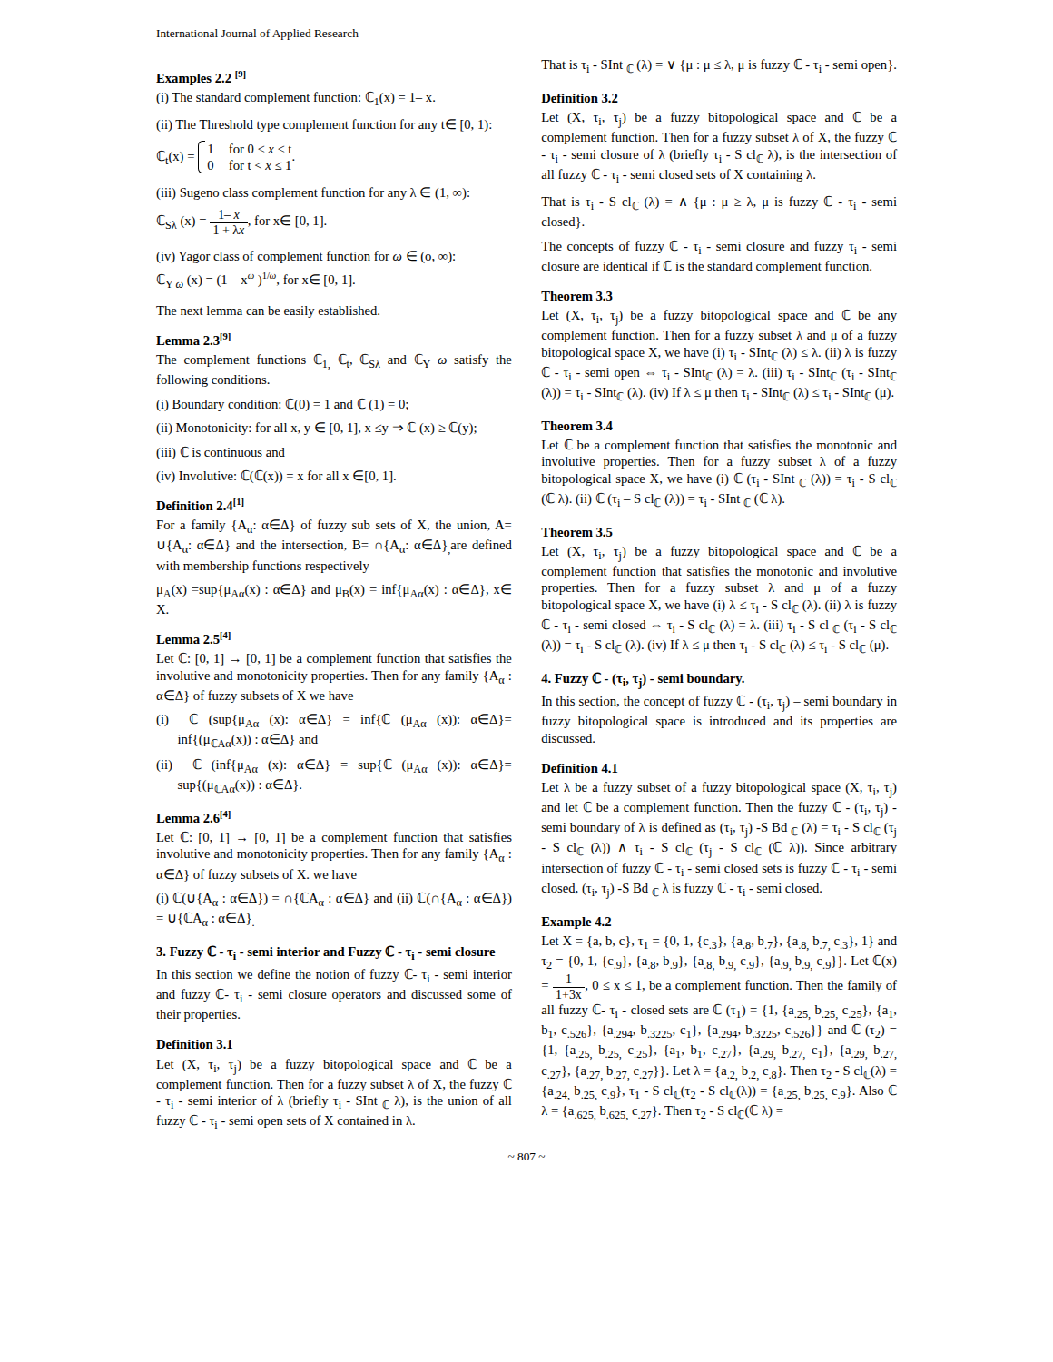International Journal of Applied Research
Examples 2.2 [9]
(i) The standard complement function: ℂ1(x) = 1– x.
(ii) The Threshold type complement function for any t∈ [0, 1):
ℂt(x) = 1 for 0 ≤ x ≤ t 0 for t < x ≤ 1 .
(iii) Sugeno class complement function for any λ ∈ (1, ∞):
ℂSλ (x) = 1– x 1 + λx , for x∈ [0, 1].
(iv) Yagor class of complement function for ω ∈ (o, ∞):
ℂY ω (x) = (1 – xω )1/ω, for x∈ [0, 1].
The next lemma can be easily established.
Lemma 2.3[9]
The complement functions ℂ1, ℂt, ℂSλ and ℂY ω satisfy the following conditions.
(i) Boundary condition: ℂ(0) = 1 and ℂ (1) = 0;
(ii) Monotonicity: for all x, y ∈ [0, 1], x ≤y ⇒ ℂ (x) ≥ ℂ(y);
(iii) ℂ is continuous and
(iv) Involutive: ℂ(ℂ(x)) = x for all x ∈[0, 1].
Definition 2.4[1]
For a family {Aα: α∈Δ} of fuzzy sub sets of X, the union, A= ∪{Aα: α∈Δ} and the intersection, B= ∩{Aα: α∈Δ},are defined with membership functions respectively
μA(x) =sup{μAα(x) : α∈Δ} and μB(x) = inf{μAα(x) : α∈Δ}, x∈ X.
Lemma 2.5[4]
Let ℂ: [0, 1] → [0, 1] be a complement function that satisfies the involutive and monotonicity properties. Then for any family {Aα : α∈Δ} of fuzzy subsets of X we have
(i) ℂ (sup{μAα (x): α∈Δ} = inf{ℂ (μAα (x)): α∈Δ}= inf{(μℂAα(x)) : α∈Δ} and
(ii) ℂ (inf{μAα (x): α∈Δ} = sup{ℂ (μAα (x)): α∈Δ}= sup{(μℂAα(x)) : α∈Δ}.
Lemma 2.6[4]
Let ℂ: [0, 1] → [0, 1] be a complement function that satisfies involutive and monotonicity properties. Then for any family {Aα : α∈Δ} of fuzzy subsets of X. we have
(i) ℂ(∪{Aα : α∈Δ}) = ∩{ℂAα : α∈Δ} and (ii) ℂ(∩{Aα : α∈Δ}) = ∪{ℂAα : α∈Δ}.
3. Fuzzy ℂ - τi - semi interior and Fuzzy ℂ - τi - semi closure
In this section we define the notion of fuzzy ℂ- τi - semi interior and fuzzy ℂ- τi - semi closure operators and discussed some of their properties.
Definition 3.1
Let (X, τi, τj) be a fuzzy bitopological space and ℂ be a complement function. Then for a fuzzy subset λ of X, the fuzzy ℂ - τi - semi interior of λ (briefly τi - SInt ℂ λ), is the union of all fuzzy ℂ - τi - semi open sets of X contained in λ.
That is τi - SInt ℂ (λ) = ∨ {μ : μ ≤ λ, μ is fuzzy ℂ - τi - semi open}.
Definition 3.2
Let (X, τi, τj) be a fuzzy bitopological space and ℂ be a complement function. Then for a fuzzy subset λ of X, the fuzzy ℂ - τi - semi closure of λ (briefly τi - S clℂ λ), is the intersection of all fuzzy ℂ - τi - semi closed sets of X containing λ.
That is τi - S clℂ (λ) = ∧ {μ : μ ≥ λ, μ is fuzzy ℂ - τi - semi closed}.
The concepts of fuzzy ℂ - τi - semi closure and fuzzy τi - semi closure are identical if ℂ is the standard complement function.
Theorem 3.3
Let (X, τi, τj) be a fuzzy bitopological space and ℂ be any complement function. Then for a fuzzy subset λ and μ of a fuzzy bitopological space X, we have (i) τi - SIntℂ (λ) ≤ λ. (ii) λ is fuzzy ℂ - τi - semi open ⇔ τi - SIntℂ (λ) = λ. (iii) τi - SIntℂ (τi - SIntℂ (λ)) = τi - SIntℂ (λ). (iv) If λ ≤ μ then τi - SIntℂ (λ) ≤ τi - SIntℂ (μ).
Theorem 3.4
Let ℂ be a complement function that satisfies the monotonic and involutive properties. Then for a fuzzy subset λ of a fuzzy bitopological space X, we have (i) ℂ (τi - SInt ℂ (λ)) = τi - S clℂ (ℂ λ). (ii) ℂ (τi – S clℂ (λ)) = τi - SInt ℂ (ℂ λ).
Theorem 3.5
Let (X, τi, τj) be a fuzzy bitopological space and ℂ be a complement function that satisfies the monotonic and involutive properties. Then for a fuzzy subset λ and μ of a fuzzy bitopological space X, we have (i) λ ≤ τi - S clℂ (λ). (ii) λ is fuzzy ℂ - τi - semi closed ⇔ τi - S clℂ (λ) = λ. (iii) τi - S cl ℂ (τi - S clℂ (λ)) = τi - S clℂ (λ). (iv) If λ ≤ μ then τi - S clℂ (λ) ≤ τi - S clℂ (μ).
4. Fuzzy ℂ - (τi, τj) - semi boundary.
In this section, the concept of fuzzy ℂ - (τi, τj) – semi boundary in fuzzy bitopological space is introduced and its properties are discussed.
Definition 4.1
Let λ be a fuzzy subset of a fuzzy bitopological space (X, τi, τj) and let ℂ be a complement function. Then the fuzzy ℂ - (τi, τj) - semi boundary of λ is defined as (τi, τj) -S Bd ℂ (λ) = τi - S clℂ (τj - S clℂ (λ)) ∧ τi - S clℂ (τj - S clℂ (ℂ λ)). Since arbitrary intersection of fuzzy ℂ - τi - semi closed sets is fuzzy ℂ - τi - semi closed, (τi, τj) -S Bd ℂ λ is fuzzy ℂ - τi - semi closed.
Example 4.2
Let X = {a, b, c}, τ1 = {0, 1, {c.3}, {a.8, b.7}, {a.8, b.7, c.3}, 1} and τ2 = {0, 1, {c.9}, {a.8, b.9}, {a.8, b.9, c.9}, {a.9, b.9, c.9}}. Let ℂ(x) = 11+3x, 0 ≤ x ≤ 1, be a complement function. Then the family of all fuzzy ℂ- τi - closed sets are ℂ (τ1) = {1, {a.25, b.25, c.25}, {a1, b1, c.526}, {a.294, b.3225, c1}, {a.294, b.3225, c.526}} and ℂ (τ2) = {1, {a.25, b.25, c.25}, {a1, b1, c.27}, {a.29, b.27, c1}, {a.29, b.27, c.27}, {a.27, b.27, c.27}}. Let λ = {a.2, b.2, c.8}. Then τ2 - S clℂ(λ) = {a.24, b.25, c.9}, τ1 - S clℂ(τ2 - S clℂ(λ)) = {a.25, b.25, c.9}. Also ℂ λ = {a.625, b.625, c.27}. Then τ2 - S clℂ(ℂ λ) =
~ 807 ~